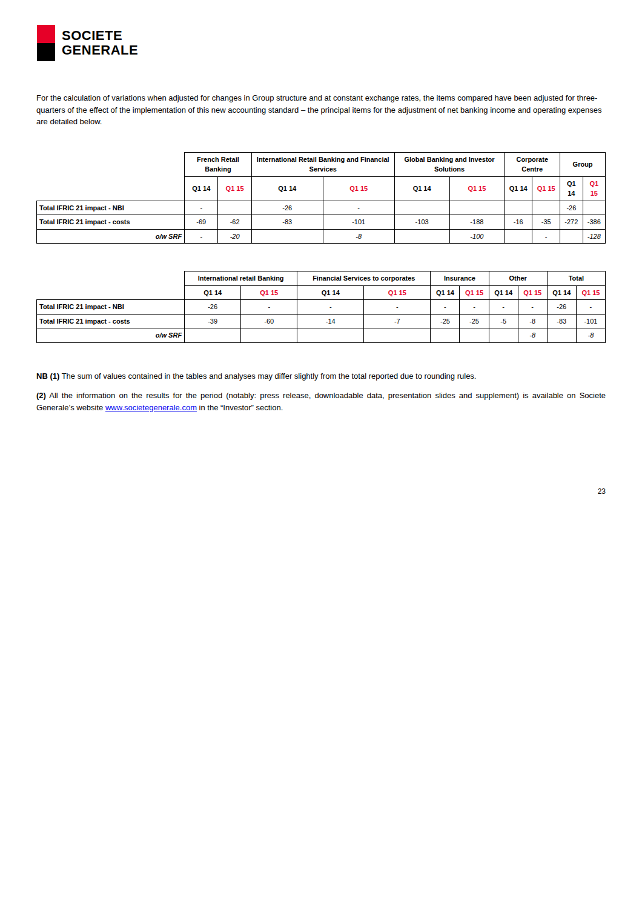| | SOCIETE GENERALE |
For the calculation of variations when adjusted for changes in Group structure and at constant exchange rates, the items compared have been adjusted for three-quarters of the effect of the implementation of this new accounting standard – the principal items for the adjustment of net banking income and operating expenses are detailed below.
| | French Retail Banking | International Retail Banking and Financial Services | Global Banking and Investor Solutions | Corporate Centre | Group |
| --- | --- | --- | --- | --- | --- |
| | Q1 14 | Q1 15 | Q1 14 | Q1 15 | Q1 14 | Q1 15 | Q1 14 | Q1 15 | Q1 14 | Q1 15 |
| Total IFRIC 21 impact - NBI | - | | -26 | - | | | | | -26 | |
| Total IFRIC 21 impact - costs | -69 | -62 | -83 | -101 | -103 | -188 | -16 | -35 | -272 | -386 |
| o/w SRF | - | -20 | | -8 | | -100 | | - | | -128 |
| | International retail Banking | Financial Services to corporates | Insurance | Other | Total |
| --- | --- | --- | --- | --- | --- |
| | Q1 14 | Q1 15 | Q1 14 | Q1 15 | Q1 14 | Q1 15 | Q1 14 | Q1 15 | Q1 14 | Q1 15 |
| Total IFRIC 21 impact - NBI | -26 | - | - | - | - | - | - | - | -26 | - |
| Total IFRIC 21 impact - costs | -39 | -60 | -14 | -7 | -25 | -25 | -5 | -8 | -83 | -101 |
| o/w SRF | | | | | | | | -8 | | -8 |
NB (1) The sum of values contained in the tables and analyses may differ slightly from the total reported due to rounding rules.
(2) All the information on the results for the period (notably: press release, downloadable data, presentation slides and supplement) is available on Societe Generale’s website www.societegenerale.com in the “Investor” section.
23